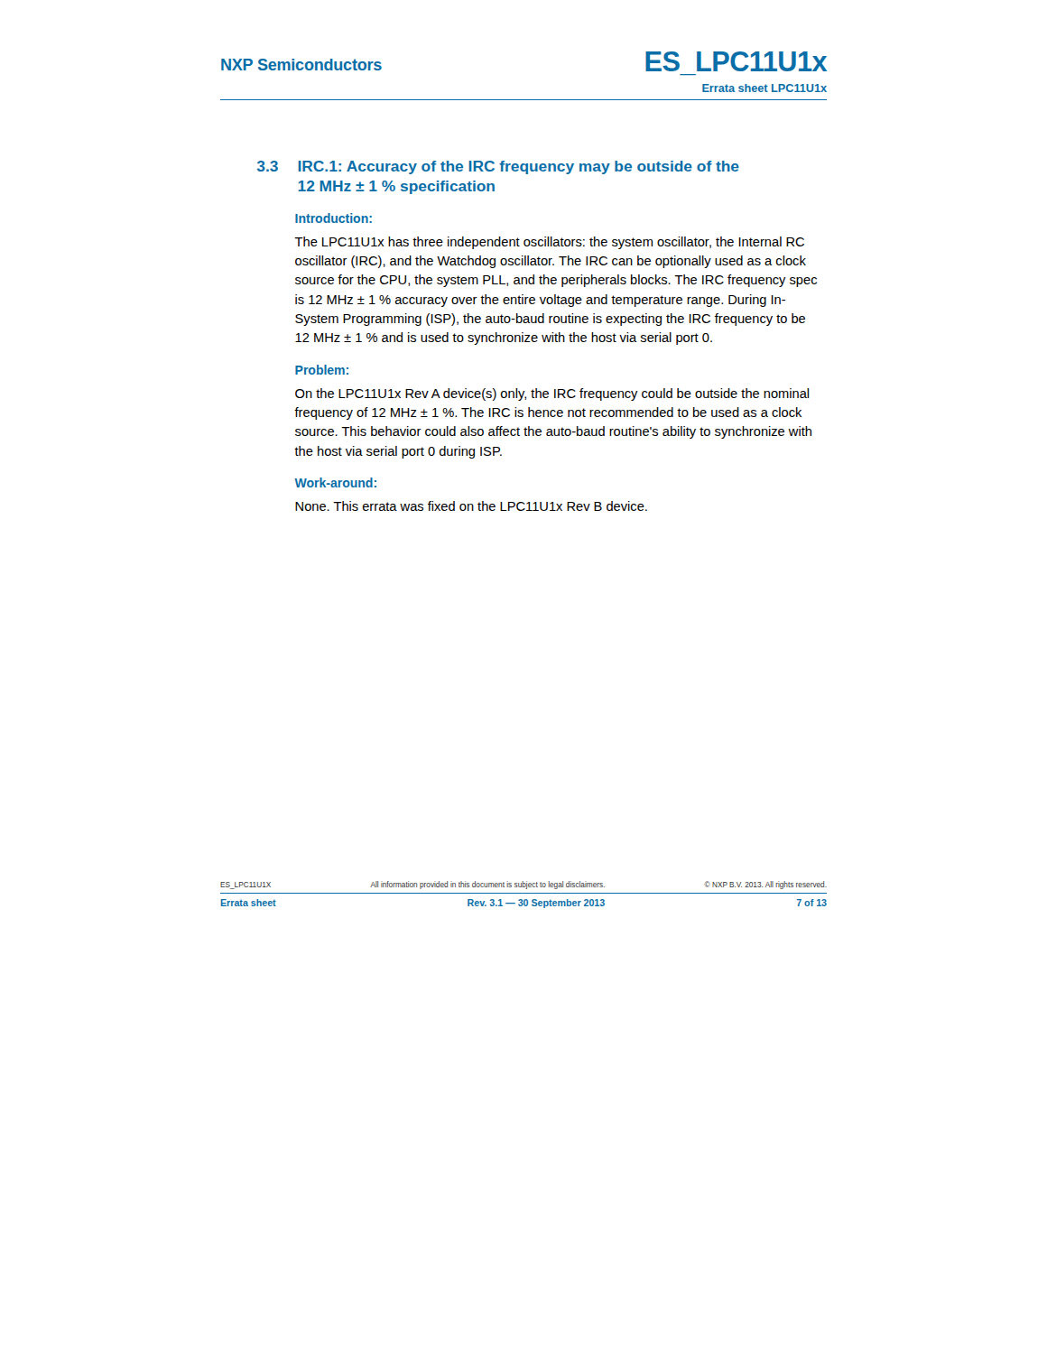NXP Semiconductors
ES_LPC11U1x
Errata sheet LPC11U1x
3.3
IRC.1: Accuracy of the IRC frequency may be outside of the
12 MHz ± 1 % specification
Introduction:
The LPC11U1x has three independent oscillators: the system oscillator, the Internal RC oscillator (IRC), and the Watchdog oscillator. The IRC can be optionally used as a clock source for the CPU, the system PLL, and the peripherals blocks. The IRC frequency spec is 12 MHz ± 1 % accuracy over the entire voltage and temperature range. During In-System Programming (ISP), the auto-baud routine is expecting the IRC frequency to be 12 MHz ± 1 % and is used to synchronize with the host via serial port 0.
Problem:
On the LPC11U1x Rev A device(s) only, the IRC frequency could be outside the nominal frequency of 12 MHz ± 1 %. The IRC is hence not recommended to be used as a clock source. This behavior could also affect the auto-baud routine's ability to synchronize with the host via serial port 0 during ISP.
Work-around:
None. This errata was fixed on the LPC11U1x Rev B device.
ES_LPC11U1X
All information provided in this document is subject to legal disclaimers.
© NXP B.V. 2013. All rights reserved.
Errata sheet
Rev. 3.1 — 30 September 2013
7 of 13